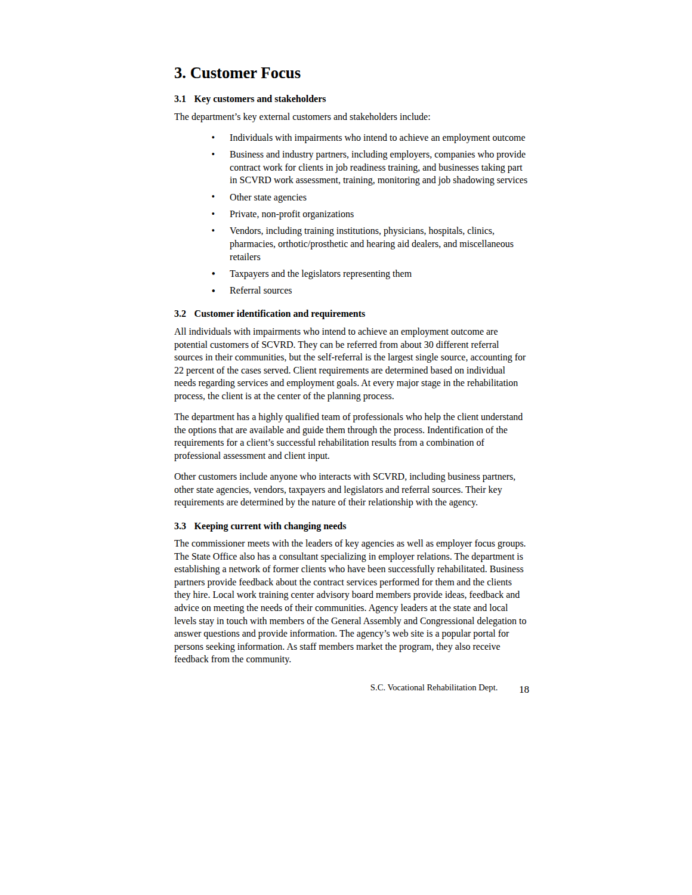3. Customer Focus
3.1 Key customers and stakeholders
The department’s key external customers and stakeholders include:
Individuals with impairments who intend to achieve an employment outcome
Business and industry partners, including employers, companies who provide contract work for clients in job readiness training, and businesses taking part in SCVRD work assessment, training, monitoring and job shadowing services
Other state agencies
Private, non-profit organizations
Vendors, including training institutions, physicians, hospitals, clinics, pharmacies, orthotic/prosthetic and hearing aid dealers, and miscellaneous retailers
Taxpayers and the legislators representing them
Referral sources
3.2 Customer identification and requirements
All individuals with impairments who intend to achieve an employment outcome are potential customers of SCVRD. They can be referred from about 30 different referral sources in their communities, but the self-referral is the largest single source, accounting for 22 percent of the cases served. Client requirements are determined based on individual needs regarding services and employment goals. At every major stage in the rehabilitation process, the client is at the center of the planning process.
The department has a highly qualified team of professionals who help the client understand the options that are available and guide them through the process. Indentification of the requirements for a client’s successful rehabilitation results from a combination of professional assessment and client input.
Other customers include anyone who interacts with SCVRD, including business partners, other state agencies, vendors, taxpayers and legislators and referral sources. Their key requirements are determined by the nature of their relationship with the agency.
3.3 Keeping current with changing needs
The commissioner meets with the leaders of key agencies as well as employer focus groups. The State Office also has a consultant specializing in employer relations. The department is establishing a network of former clients who have been successfully rehabilitated. Business partners provide feedback about the contract services performed for them and the clients they hire. Local work training center advisory board members provide ideas, feedback and advice on meeting the needs of their communities. Agency leaders at the state and local levels stay in touch with members of the General Assembly and Congressional delegation to answer questions and provide information. The agency’s web site is a popular portal for persons seeking information. As staff members market the program, they also receive feedback from the community.
S.C. Vocational Rehabilitation Dept. 18